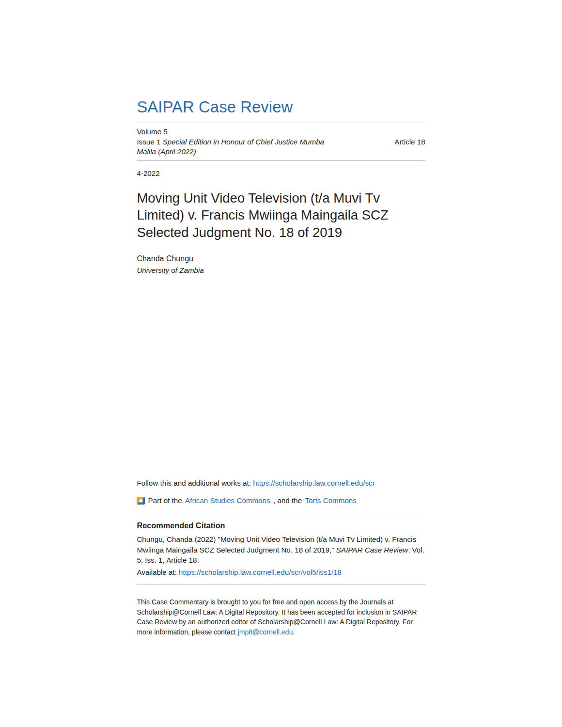SAIPAR Case Review
Volume 5
Issue 1 Special Edition in Honour of Chief Justice Mumba Malila (April 2022)
Article 18
4-2022
Moving Unit Video Television (t/a Muvi Tv Limited) v. Francis Mwiinga Maingaila SCZ Selected Judgment No. 18 of 2019
Chanda Chungu
University of Zambia
Follow this and additional works at: https://scholarship.law.cornell.edu/scr
Part of the African Studies Commons, and the Torts Commons
Recommended Citation
Chungu, Chanda (2022) "Moving Unit Video Television (t/a Muvi Tv Limited) v. Francis Mwiinga Maingaila SCZ Selected Judgment No. 18 of 2019," SAIPAR Case Review: Vol. 5: Iss. 1, Article 18.
Available at: https://scholarship.law.cornell.edu/scr/vol5/iss1/18
This Case Commentary is brought to you for free and open access by the Journals at Scholarship@Cornell Law: A Digital Repository. It has been accepted for inclusion in SAIPAR Case Review by an authorized editor of Scholarship@Cornell Law: A Digital Repository. For more information, please contact jmp8@cornell.edu.